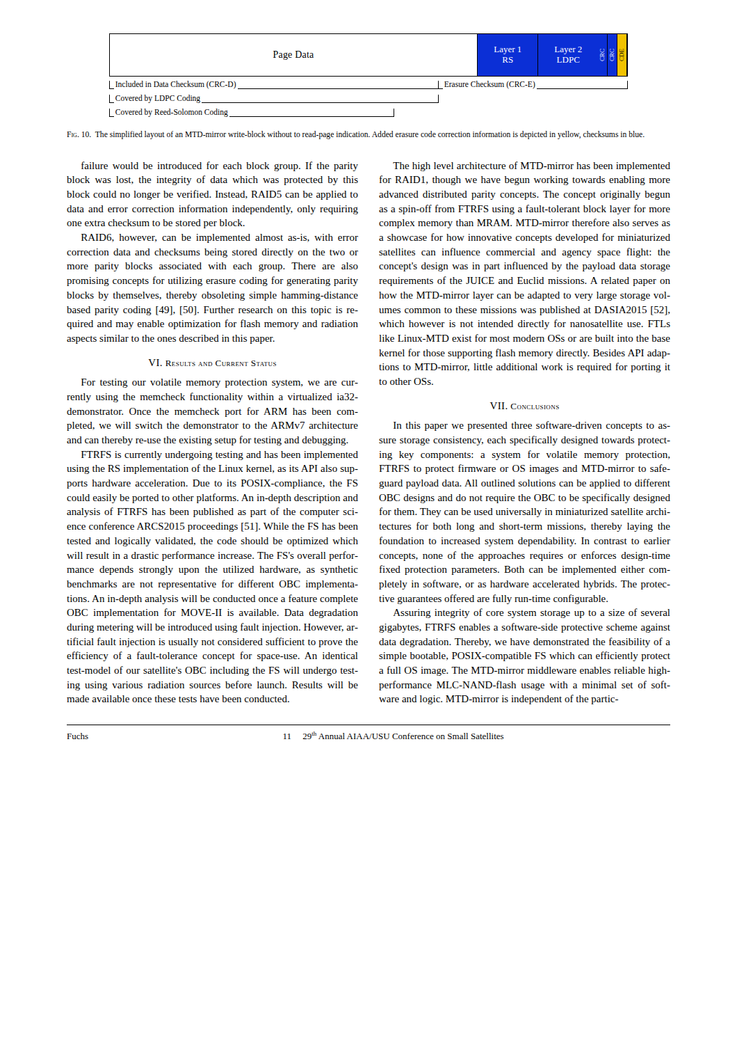Page Data
Layer 1
RS
Layer 2
LDPC
CRC
CRC
CDE
Included in Data Checksum (CRC-D)
Erasure Checksum (CRC-E)
Covered by LDPC Coding
Covered by Reed-Solomon Coding
Fig. 10. The simplified layout of an MTD-mirror write-block without to read-page indication. Added erasure code correction information is depicted in yellow, checksums in blue.
failure would be introduced for each block group. If the parity block was lost, the integrity of data which was protected by this block could no longer be verified. Instead, RAID5 can be applied to data and error correction information independently, only requiring one extra checksum to be stored per block.
RAID6, however, can be implemented almost as-is, with error correction data and checksums being stored directly on the two or more parity blocks associated with each group. There are also promising concepts for utilizing erasure coding for generating parity blocks by themselves, thereby obsoleting simple hamming-distance based parity coding [49], [50]. Further research on this topic is required and may enable optimization for flash memory and radiation aspects similar to the ones described in this paper.
VI. Results and Current Status
For testing our volatile memory protection system, we are currently using the memcheck functionality within a virtualized ia32-demonstrator. Once the memcheck port for ARM has been completed, we will switch the demonstrator to the ARMv7 architecture and can thereby re-use the existing setup for testing and debugging.
FTRFS is currently undergoing testing and has been implemented using the RS implementation of the Linux kernel, as its API also supports hardware acceleration. Due to its POSIX-compliance, the FS could easily be ported to other platforms. An in-depth description and analysis of FTRFS has been published as part of the computer science conference ARCS2015 proceedings [51]. While the FS has been tested and logically validated, the code should be optimized which will result in a drastic performance increase. The FS's overall performance depends strongly upon the utilized hardware, as synthetic benchmarks are not representative for different OBC implementations. An in-depth analysis will be conducted once a feature complete OBC implementation for MOVE-II is available. Data degradation during metering will be introduced using fault injection. However, artificial fault injection is usually not considered sufficient to prove the efficiency of a fault-tolerance concept for space-use. An identical test-model of our satellite's OBC including the FS will undergo testing using various radiation sources before launch. Results will be made available once these tests have been conducted.
The high level architecture of MTD-mirror has been implemented for RAID1, though we have begun working towards enabling more advanced distributed parity concepts. The concept originally begun as a spin-off from FTRFS using a fault-tolerant block layer for more complex memory than MRAM. MTD-mirror therefore also serves as a showcase for how innovative concepts developed for miniaturized satellites can influence commercial and agency space flight: the concept's design was in part influenced by the payload data storage requirements of the JUICE and Euclid missions. A related paper on how the MTD-mirror layer can be adapted to very large storage volumes common to these missions was published at DASIA2015 [52], which however is not intended directly for nanosatellite use. FTLs like Linux-MTD exist for most modern OSs or are built into the base kernel for those supporting flash memory directly. Besides API adaptions to MTD-mirror, little additional work is required for porting it to other OSs.
VII. Conclusions
In this paper we presented three software-driven concepts to assure storage consistency, each specifically designed towards protecting key components: a system for volatile memory protection, FTRFS to protect firmware or OS images and MTD-mirror to safeguard payload data. All outlined solutions can be applied to different OBC designs and do not require the OBC to be specifically designed for them. They can be used universally in miniaturized satellite architectures for both long and short-term missions, thereby laying the foundation to increased system dependability. In contrast to earlier concepts, none of the approaches requires or enforces design-time fixed protection parameters. Both can be implemented either completely in software, or as hardware accelerated hybrids. The protective guarantees offered are fully run-time configurable.
Assuring integrity of core system storage up to a size of several gigabytes, FTRFS enables a software-side protective scheme against data degradation. Thereby, we have demonstrated the feasibility of a simple bootable, POSIX-compatible FS which can efficiently protect a full OS image. The MTD-mirror middleware enables reliable high-performance MLC-NAND-flash usage with a minimal set of software and logic. MTD-mirror is independent of the partic-
Fuchs
11 29th Annual AIAA/USU Conference on Small Satellites